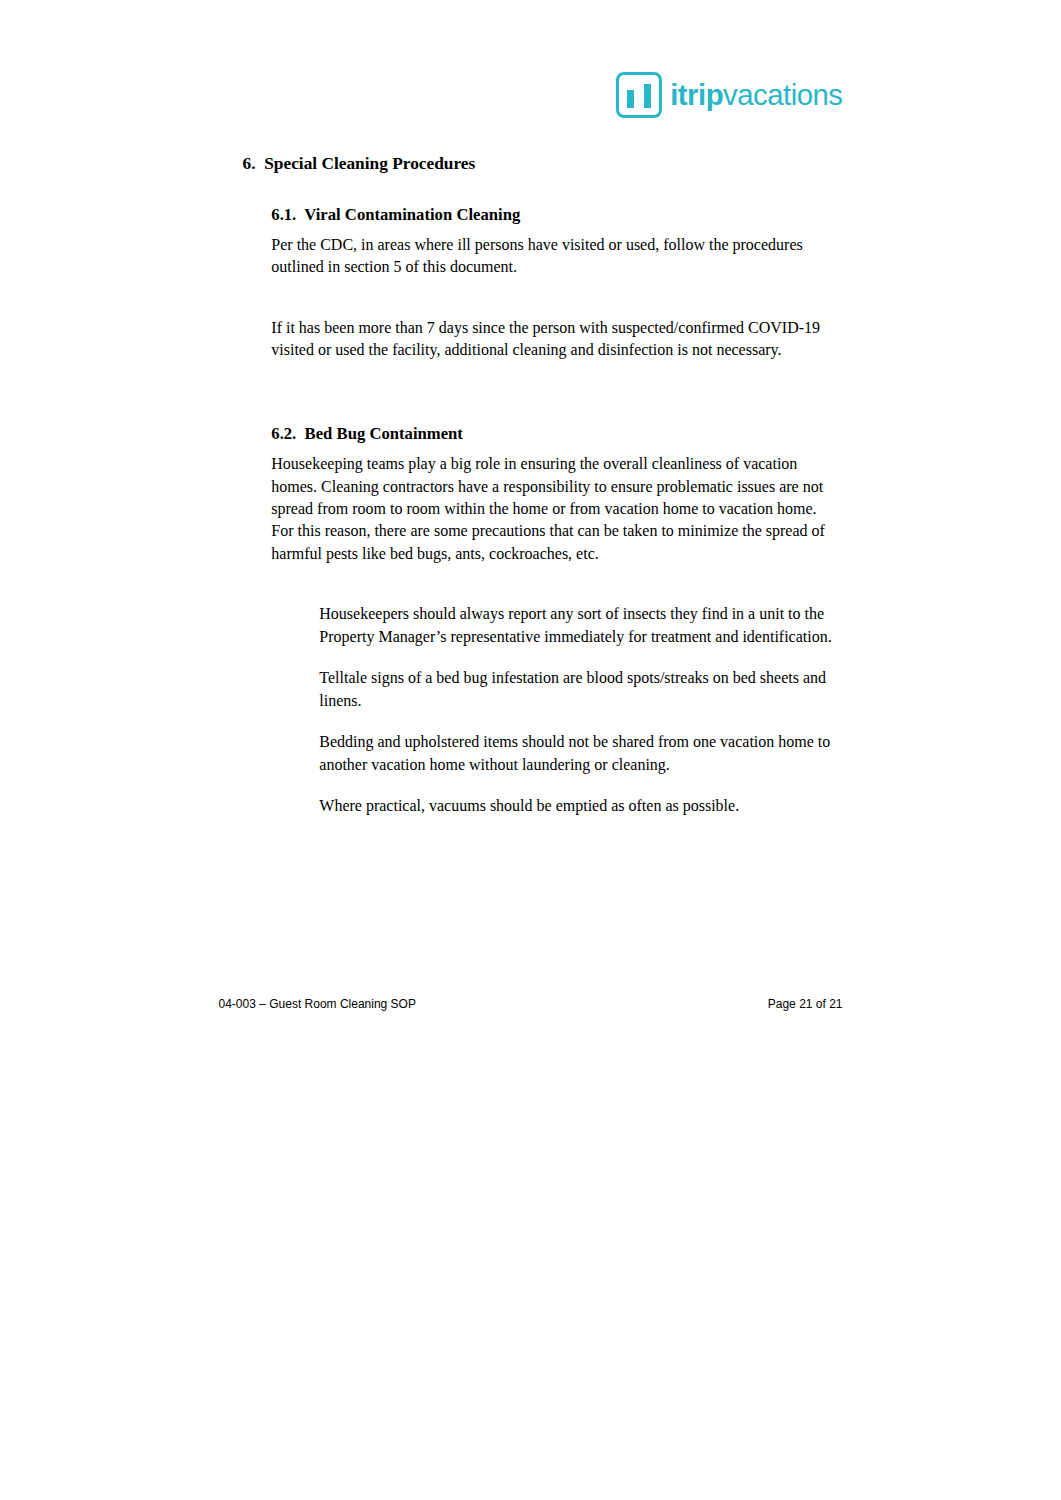itrip vacations
6. Special Cleaning Procedures
6.1. Viral Contamination Cleaning
Per the CDC, in areas where ill persons have visited or used, follow the procedures outlined in section 5 of this document.
If it has been more than 7 days since the person with suspected/confirmed COVID-19 visited or used the facility, additional cleaning and disinfection is not necessary.
6.2. Bed Bug Containment
Housekeeping teams play a big role in ensuring the overall cleanliness of vacation homes. Cleaning contractors have a responsibility to ensure problematic issues are not spread from room to room within the home or from vacation home to vacation home. For this reason, there are some precautions that can be taken to minimize the spread of harmful pests like bed bugs, ants, cockroaches, etc.
Housekeepers should always report any sort of insects they find in a unit to the Property Manager’s representative immediately for treatment and identification.
Telltale signs of a bed bug infestation are blood spots/streaks on bed sheets and linens.
Bedding and upholstered items should not be shared from one vacation home to another vacation home without laundering or cleaning.
Where practical, vacuums should be emptied as often as possible.
04-003 – Guest Room Cleaning SOP Page 21 of 21